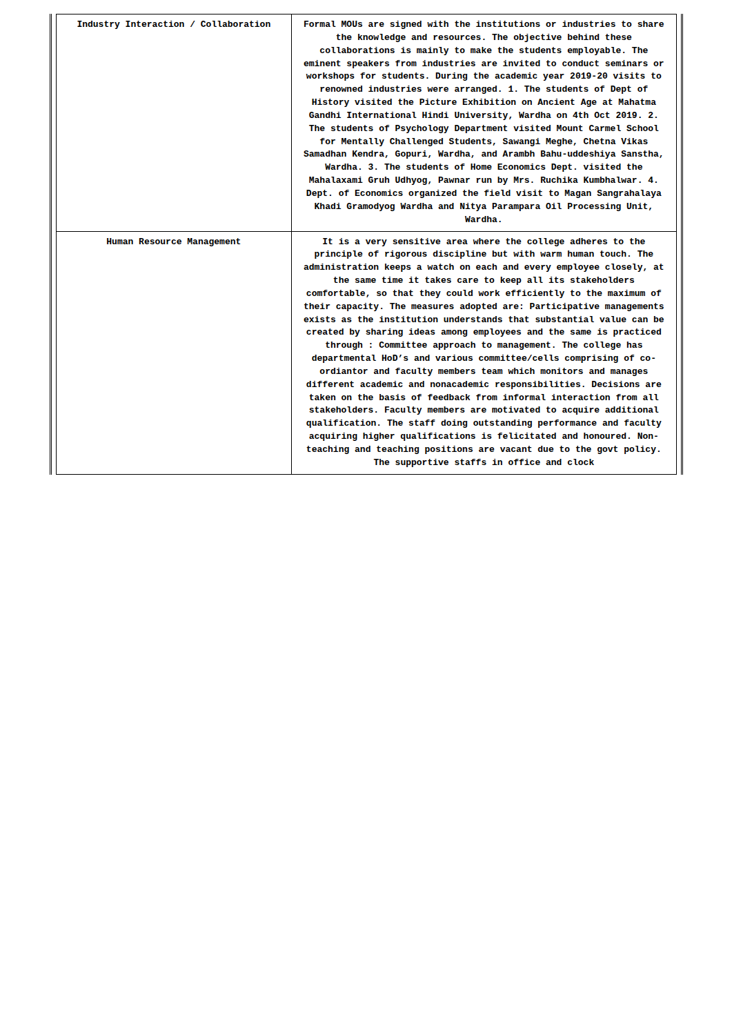| Industry Interaction / Collaboration | Formal MOUs are signed with the institutions or industries to share the knowledge and resources. The objective behind these collaborations is mainly to make the students employable. The eminent speakers from industries are invited to conduct seminars or workshops for students. During the academic year 2019-20 visits to renowned industries were arranged. 1. The students of Dept of History visited the Picture Exhibition on Ancient Age at Mahatma Gandhi International Hindi University, Wardha on 4th Oct 2019. 2. The students of Psychology Department visited Mount Carmel School for Mentally Challenged Students, Sawangi Meghe, Chetna Vikas Samadhan Kendra, Gopuri, Wardha, and Arambh Bahu-uddeshiya Sanstha, Wardha. 3. The students of Home Economics Dept. visited the Mahalaxami Gruh Udhyog, Pawnar run by Mrs. Ruchika Kumbhalwar. 4. Dept. of Economics organized the field visit to Magan Sangrahalaya Khadi Gramodyog Wardha and Nitya Parampara Oil Processing Unit, Wardha. |
| Human Resource Management | It is a very sensitive area where the college adheres to the principle of rigorous discipline but with warm human touch. The administration keeps a watch on each and every employee closely, at the same time it takes care to keep all its stakeholders comfortable, so that they could work efficiently to the maximum of their capacity. The measures adopted are: Participative managements exists as the institution understands that substantial value can be created by sharing ideas among employees and the same is practiced through : Committee approach to management. The college has departmental HoD’s and various committee/cells comprising of co-ordiantor and faculty members team which monitors and manages different academic and nonacademic responsibilities. Decisions are taken on the basis of feedback from informal interaction from all stakeholders. Faculty members are motivated to acquire additional qualification. The staff doing outstanding performance and faculty acquiring higher qualifications is felicitated and honoured. Non-teaching and teaching positions are vacant due to the govt policy. The supportive staffs in office and clock |